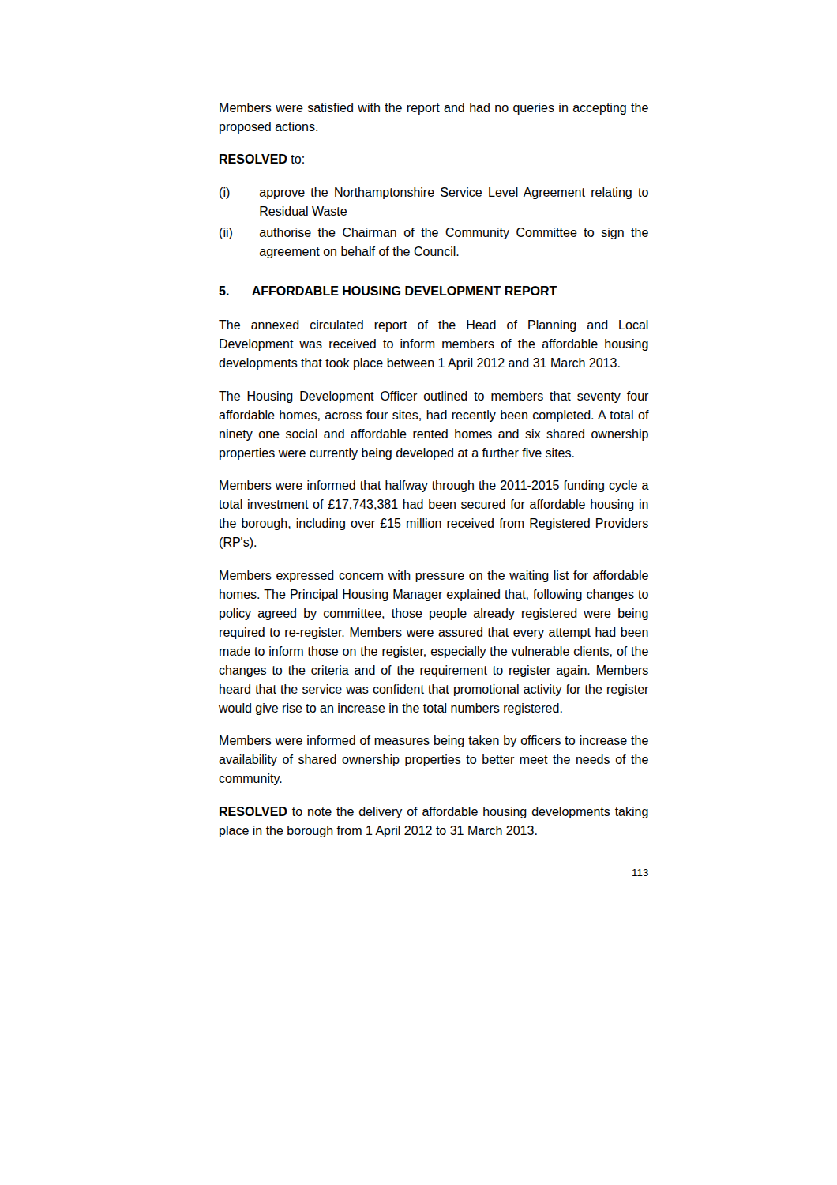Members were satisfied with the report and had no queries in accepting the proposed actions.
RESOLVED to:
(i) approve the Northamptonshire Service Level Agreement relating to Residual Waste
(ii) authorise the Chairman of the Community Committee to sign the agreement on behalf of the Council.
5. AFFORDABLE HOUSING DEVELOPMENT REPORT
The annexed circulated report of the Head of Planning and Local Development was received to inform members of the affordable housing developments that took place between 1 April 2012 and 31 March 2013.
The Housing Development Officer outlined to members that seventy four affordable homes, across four sites, had recently been completed. A total of ninety one social and affordable rented homes and six shared ownership properties were currently being developed at a further five sites.
Members were informed that halfway through the 2011-2015 funding cycle a total investment of £17,743,381 had been secured for affordable housing in the borough, including over £15 million received from Registered Providers (RP's).
Members expressed concern with pressure on the waiting list for affordable homes. The Principal Housing Manager explained that, following changes to policy agreed by committee, those people already registered were being required to re-register. Members were assured that every attempt had been made to inform those on the register, especially the vulnerable clients, of the changes to the criteria and of the requirement to register again. Members heard that the service was confident that promotional activity for the register would give rise to an increase in the total numbers registered.
Members were informed of measures being taken by officers to increase the availability of shared ownership properties to better meet the needs of the community.
RESOLVED to note the delivery of affordable housing developments taking place in the borough from 1 April 2012 to 31 March 2013.
113